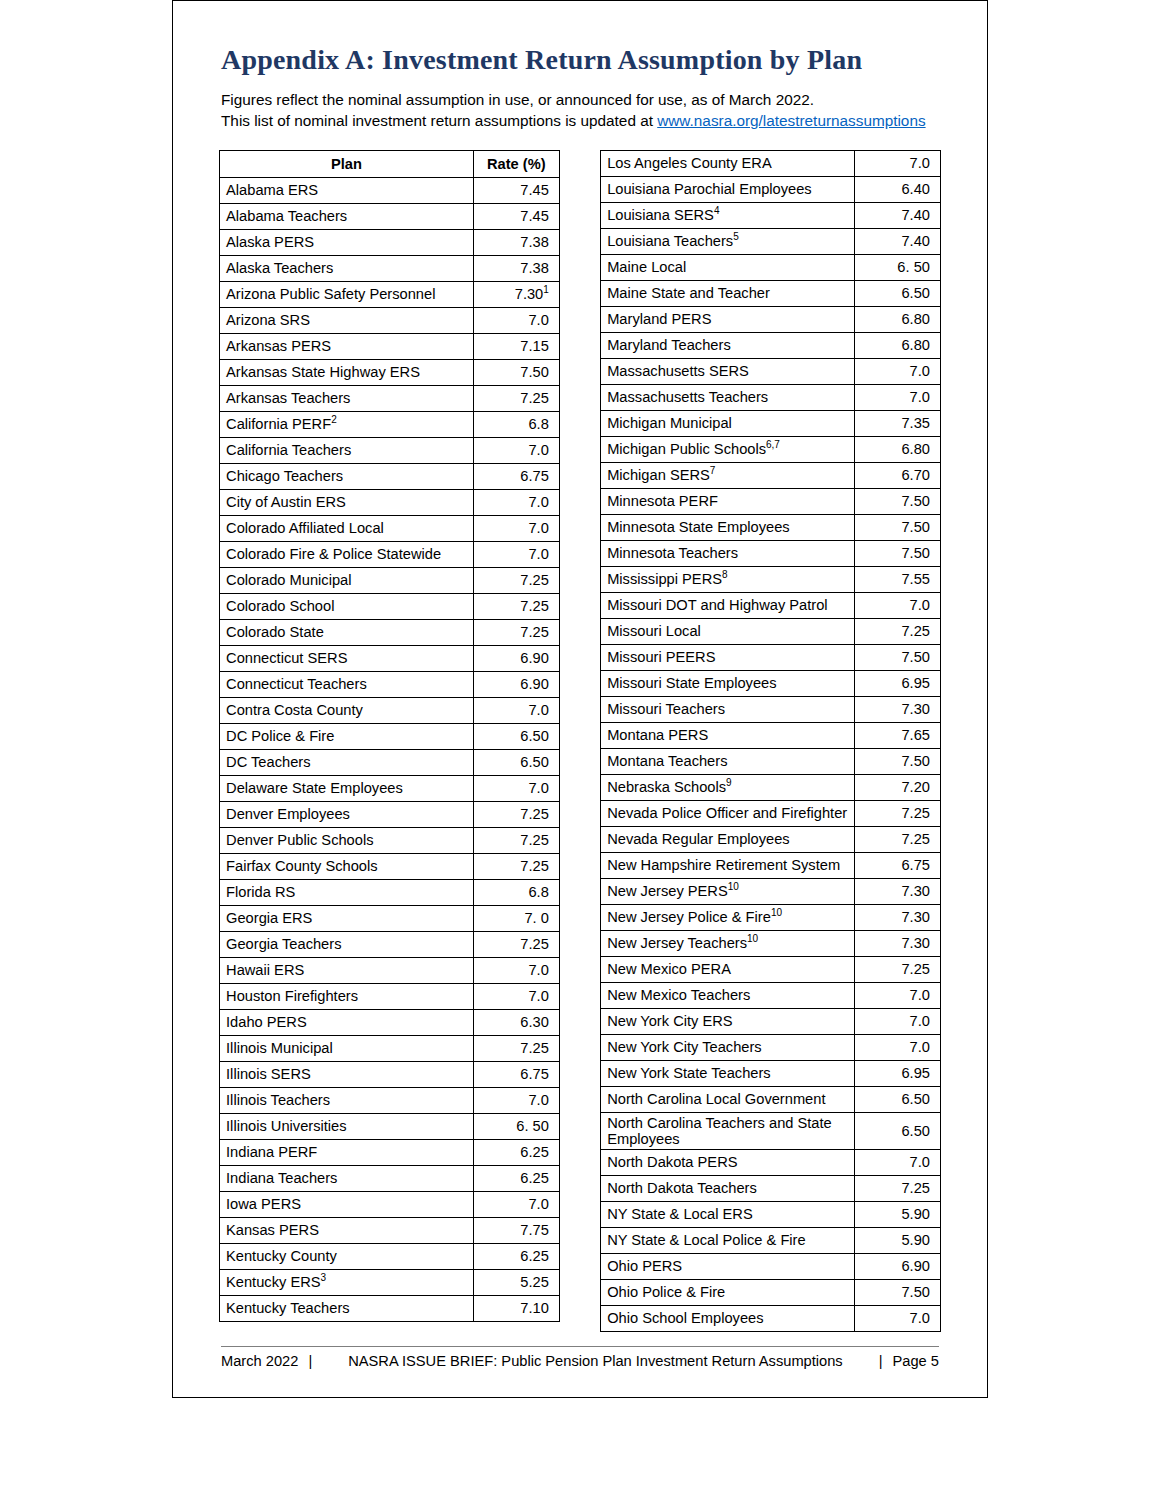Appendix A: Investment Return Assumption by Plan
Figures reflect the nominal assumption in use, or announced for use, as of March 2022.
This list of nominal investment return assumptions is updated at www.nasra.org/latestreturnassumptions
| Plan | Rate (%) |
| --- | --- |
| Alabama ERS | 7.45 |
| Alabama Teachers | 7.45 |
| Alaska PERS | 7.38 |
| Alaska Teachers | 7.38 |
| Arizona Public Safety Personnel | 7.30 1 |
| Arizona SRS | 7.0 |
| Arkansas PERS | 7.15 |
| Arkansas State Highway ERS | 7.50 |
| Arkansas Teachers | 7.25 |
| California PERF 2 | 6.8 |
| California Teachers | 7.0 |
| Chicago Teachers | 6.75 |
| City of Austin ERS | 7.0 |
| Colorado Affiliated Local | 7.0 |
| Colorado Fire & Police Statewide | 7.0 |
| Colorado Municipal | 7.25 |
| Colorado School | 7.25 |
| Colorado State | 7.25 |
| Connecticut SERS | 6.90 |
| Connecticut Teachers | 6.90 |
| Contra Costa County | 7.0 |
| DC Police & Fire | 6.50 |
| DC Teachers | 6.50 |
| Delaware State Employees | 7.0 |
| Denver Employees | 7.25 |
| Denver Public Schools | 7.25 |
| Fairfax County Schools | 7.25 |
| Florida RS | 6.8 |
| Georgia ERS | 7. 0 |
| Georgia Teachers | 7.25 |
| Hawaii ERS | 7.0 |
| Houston Firefighters | 7.0 |
| Idaho PERS | 6.30 |
| Illinois Municipal | 7.25 |
| Illinois SERS | 6.75 |
| Illinois Teachers | 7.0 |
| Illinois Universities | 6. 50 |
| Indiana PERF | 6.25 |
| Indiana Teachers | 6.25 |
| Iowa PERS | 7.0 |
| Kansas PERS | 7.75 |
| Kentucky County | 6.25 |
| Kentucky ERS 3 | 5.25 |
| Kentucky Teachers | 7.10 |
| Los Angeles County ERA | 7.0 |
| Louisiana Parochial Employees | 6.40 |
| Louisiana SERS 4 | 7.40 |
| Louisiana Teachers 5 | 7.40 |
| Maine Local | 6. 50 |
| Maine State and Teacher | 6.50 |
| Maryland PERS | 6.80 |
| Maryland Teachers | 6.80 |
| Massachusetts SERS | 7.0 |
| Massachusetts Teachers | 7.0 |
| Michigan Municipal | 7.35 |
| Michigan Public Schools 6,7 | 6.80 |
| Michigan SERS 7 | 6.70 |
| Minnesota PERF | 7.50 |
| Minnesota State Employees | 7.50 |
| Minnesota Teachers | 7.50 |
| Mississippi PERS 8 | 7.55 |
| Missouri DOT and Highway Patrol | 7.0 |
| Missouri Local | 7.25 |
| Missouri PEERS | 7.50 |
| Missouri State Employees | 6.95 |
| Missouri Teachers | 7.30 |
| Montana PERS | 7.65 |
| Montana Teachers | 7.50 |
| Nebraska Schools 9 | 7.20 |
| Nevada Police Officer and Firefighter | 7.25 |
| Nevada Regular Employees | 7.25 |
| New Hampshire Retirement System | 6.75 |
| New Jersey PERS 10 | 7.30 |
| New Jersey Police & Fire 10 | 7.30 |
| New Jersey Teachers 10 | 7.30 |
| New Mexico PERA | 7.25 |
| New Mexico Teachers | 7.0 |
| New York City ERS | 7.0 |
| New York City Teachers | 7.0 |
| New York State Teachers | 6.95 |
| North Carolina Local Government | 6.50 |
| North Carolina Teachers and State Employees | 6.50 |
| North Dakota PERS | 7.0 |
| North Dakota Teachers | 7.25 |
| NY State & Local ERS | 5.90 |
| NY State & Local Police & Fire | 5.90 |
| Ohio PERS | 6.90 |
| Ohio Police & Fire | 7.50 |
| Ohio School Employees | 7.0 |
March 2022 | NASRA ISSUE BRIEF: Public Pension Plan Investment Return Assumptions | Page 5